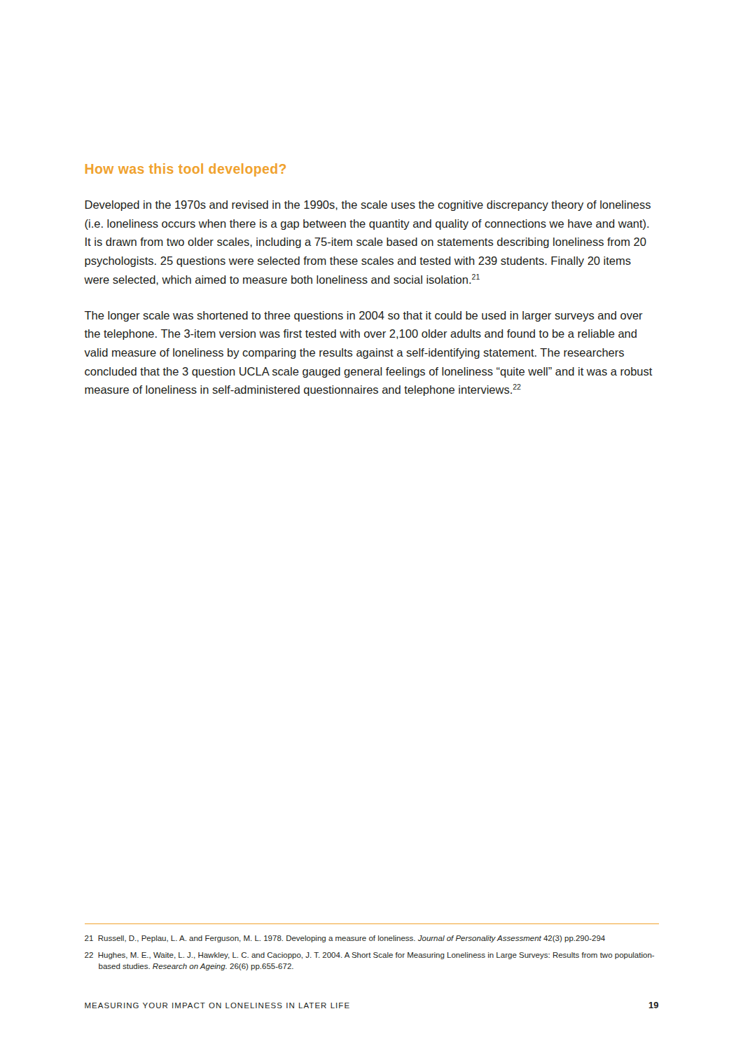How was this tool developed?
Developed in the 1970s and revised in the 1990s, the scale uses the cognitive discrepancy theory of loneliness (i.e. loneliness occurs when there is a gap between the quantity and quality of connections we have and want). It is drawn from two older scales, including a 75-item scale based on statements describing loneliness from 20 psychologists. 25 questions were selected from these scales and tested with 239 students. Finally 20 items were selected, which aimed to measure both loneliness and social isolation.21
The longer scale was shortened to three questions in 2004 so that it could be used in larger surveys and over the telephone. The 3-item version was first tested with over 2,100 older adults and found to be a reliable and valid measure of loneliness by comparing the results against a self-identifying statement. The researchers concluded that the 3 question UCLA scale gauged general feelings of loneliness “quite well” and it was a robust measure of loneliness in self-administered questionnaires and telephone interviews.22
21 Russell, D., Peplau, L. A. and Ferguson, M. L. 1978. Developing a measure of loneliness. Journal of Personality Assessment 42(3) pp.290-294
22 Hughes, M. E., Waite, L. J., Hawkley, L. C. and Cacioppo, J. T. 2004. A Short Scale for Measuring Loneliness in Large Surveys: Results from two population-based studies. Research on Ageing. 26(6) pp.655-672.
Measuring your impact on loneliness in later life
19